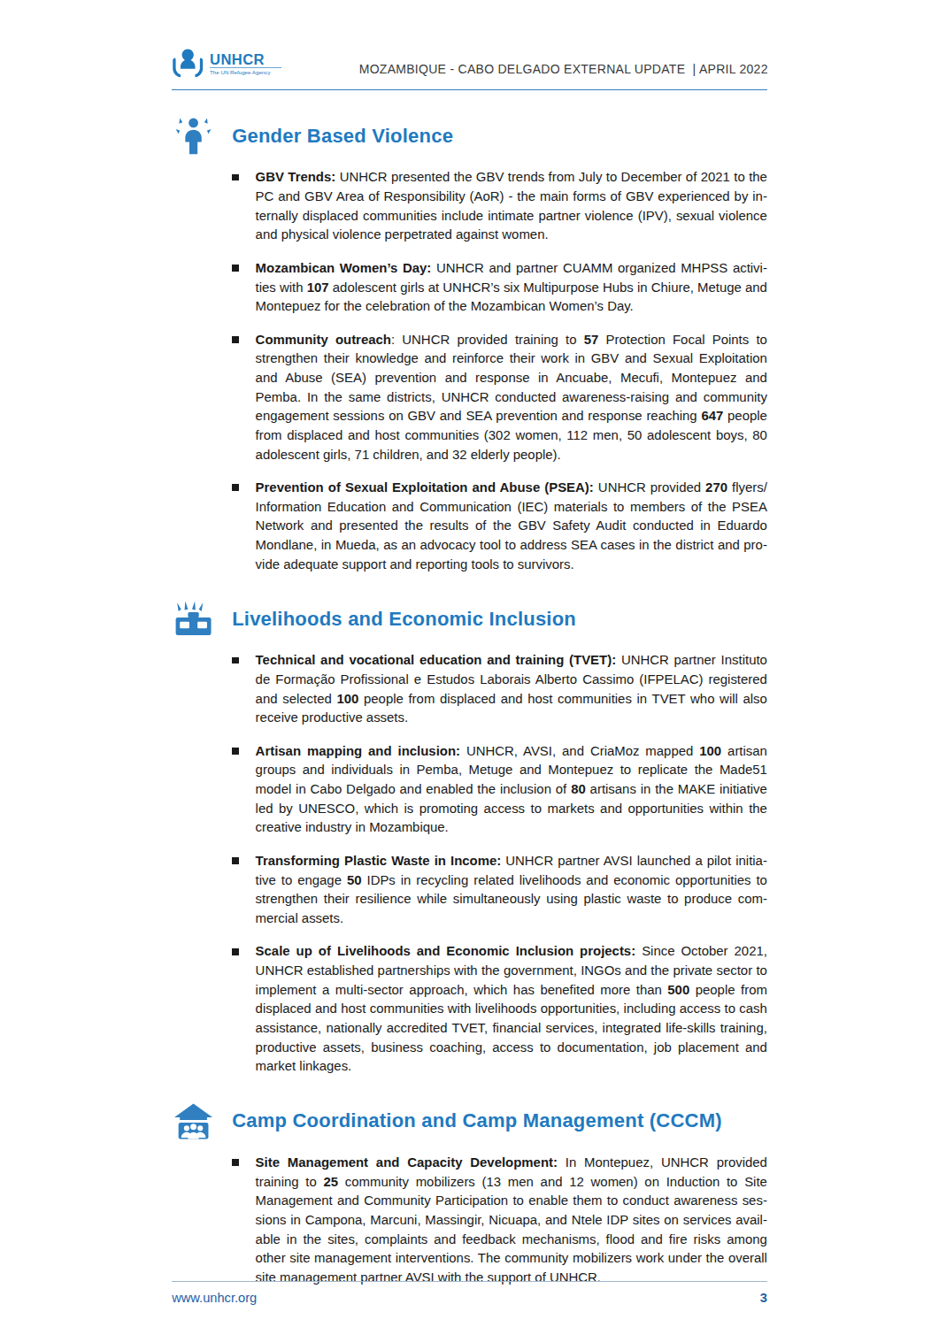UNHCR The UN Refugee Agency
MOZAMBIQUE - CABO DELGADO EXTERNAL UPDATE | APRIL 2022
Gender Based Violence
GBV Trends: UNHCR presented the GBV trends from July to December of 2021 to the PC and GBV Area of Responsibility (AoR) - the main forms of GBV experienced by internally displaced communities include intimate partner violence (IPV), sexual violence and physical violence perpetrated against women.
Mozambican Women’s Day: UNHCR and partner CUAMM organized MHPSS activities with 107 adolescent girls at UNHCR’s six Multipurpose Hubs in Chiure, Metuge and Montepuez for the celebration of the Mozambican Women’s Day.
Community outreach: UNHCR provided training to 57 Protection Focal Points to strengthen their knowledge and reinforce their work in GBV and Sexual Exploitation and Abuse (SEA) prevention and response in Ancuabe, Mecufi, Montepuez and Pemba. In the same districts, UNHCR conducted awareness-raising and community engagement sessions on GBV and SEA prevention and response reaching 647 people from displaced and host communities (302 women, 112 men, 50 adolescent boys, 80 adolescent girls, 71 children, and 32 elderly people).
Prevention of Sexual Exploitation and Abuse (PSEA): UNHCR provided 270 flyers/ Information Education and Communication (IEC) materials to members of the PSEA Network and presented the results of the GBV Safety Audit conducted in Eduardo Mondlane, in Mueda, as an advocacy tool to address SEA cases in the district and provide adequate support and reporting tools to survivors.
Livelihoods and Economic Inclusion
Technical and vocational education and training (TVET): UNHCR partner Instituto de Formação Profissional e Estudos Laborais Alberto Cassimo (IFPELAC) registered and selected 100 people from displaced and host communities in TVET who will also receive productive assets.
Artisan mapping and inclusion: UNHCR, AVSI, and CriaMoz mapped 100 artisan groups and individuals in Pemba, Metuge and Montepuez to replicate the Made51 model in Cabo Delgado and enabled the inclusion of 80 artisans in the MAKE initiative led by UNESCO, which is promoting access to markets and opportunities within the creative industry in Mozambique.
Transforming Plastic Waste in Income: UNHCR partner AVSI launched a pilot initiative to engage 50 IDPs in recycling related livelihoods and economic opportunities to strengthen their resilience while simultaneously using plastic waste to produce commercial assets.
Scale up of Livelihoods and Economic Inclusion projects: Since October 2021, UNHCR established partnerships with the government, INGOs and the private sector to implement a multi-sector approach, which has benefited more than 500 people from displaced and host communities with livelihoods opportunities, including access to cash assistance, nationally accredited TVET, financial services, integrated life-skills training, productive assets, business coaching, access to documentation, job placement and market linkages.
Camp Coordination and Camp Management (CCCM)
Site Management and Capacity Development: In Montepuez, UNHCR provided training to 25 community mobilizers (13 men and 12 women) on Induction to Site Management and Community Participation to enable them to conduct awareness sessions in Campona, Marcuni, Massingir, Nicuapa, and Ntele IDP sites on services available in the sites, complaints and feedback mechanisms, flood and fire risks among other site management interventions. The community mobilizers work under the overall site management partner AVSI with the support of UNHCR.
www.unhcr.org 3